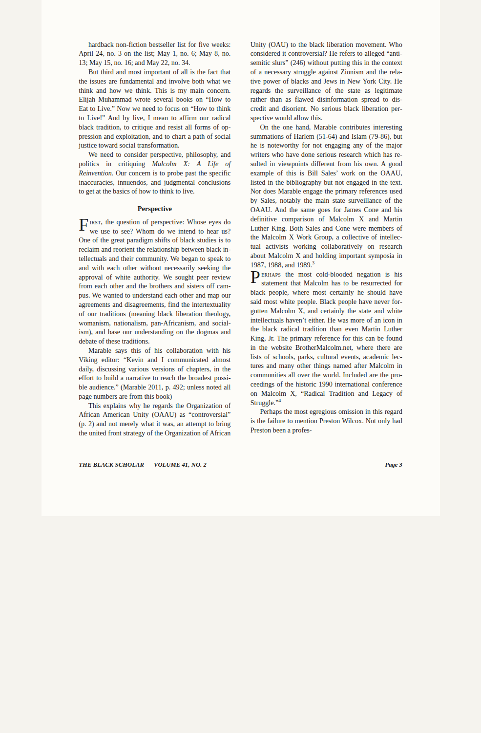hardback non-fiction bestseller list for five weeks: April 24, no. 3 on the list; May 1, no. 6; May 8, no. 13; May 15, no. 16; and May 22, no. 34.
But third and most important of all is the fact that the issues are fundamental and involve both what we think and how we think. This is my main concern. Elijah Muhammad wrote several books on “How to Eat to Live.” Now we need to focus on “How to think to Live!” And by live, I mean to affirm our radical black tradition, to critique and resist all forms of oppression and exploitation, and to chart a path of social justice toward social transformation.
We need to consider perspective, philosophy, and politics in critiquing Malcolm X: A Life of Reinvention. Our concern is to probe past the specific inaccuracies, innuendos, and judgmental conclusions to get at the basics of how to think to live.
Perspective
First, the question of perspective: Whose eyes do we use to see? Whom do we intend to hear us? One of the great paradigm shifts of black studies is to reclaim and reorient the relationship between black intellectuals and their community. We began to speak to and with each other without necessarily seeking the approval of white authority. We sought peer review from each other and the brothers and sisters off campus. We wanted to understand each other and map our agreements and disagreements, find the intertextuality of our traditions (meaning black liberation theology, womanism, nationalism, pan-Africanism, and socialism), and base our understanding on the dogmas and debate of these traditions.
Marable says this of his collaboration with his Viking editor: “Kevin and I communicated almost daily, discussing various versions of chapters, in the effort to build a narrative to reach the broadest possible audience.” (Marable 2011, p. 492; unless noted all page numbers are from this book)
This explains why he regards the Organization of African American Unity (OAAU) as “controversial” (p. 2) and not merely what it was, an attempt to bring the united front strategy of the Organization of African Unity (OAU) to the black liberation movement. Who considered it controversial? He refers to alleged “anti-semitic slurs” (246) without putting this in the context of a necessary struggle against Zionism and the relative power of blacks and Jews in New York City. He regards the surveillance of the state as legitimate rather than as flawed disinformation spread to discredit and disorient. No serious black liberation perspective would allow this.
On the one hand, Marable contributes interesting summations of Harlem (51-64) and Islam (79-86), but he is noteworthy for not engaging any of the major writers who have done serious research which has resulted in viewpoints different from his own. A good example of this is Bill Sales’ work on the OAAU, listed in the bibliography but not engaged in the text. Nor does Marable engage the primary references used by Sales, notably the main state surveillance of the OAAU. And the same goes for James Cone and his definitive comparison of Malcolm X and Martin Luther King. Both Sales and Cone were members of the Malcolm X Work Group, a collective of intellectual activists working collaboratively on research about Malcolm X and holding important symposia in 1987, 1988, and 1989.3
Perhaps the most cold-blooded negation is his statement that Malcolm has to be resurrected for black people, where most certainly he should have said most white people. Black people have never forgotten Malcolm X, and certainly the state and white intellectuals haven’t either. He was more of an icon in the black radical tradition than even Martin Luther King, Jr. The primary reference for this can be found in the website BrotherMalcolm.net, where there are lists of schools, parks, cultural events, academic lectures and many other things named after Malcolm in communities all over the world. Included are the proceedings of the historic 1990 international conference on Malcolm X, “Radical Tradition and Legacy of Struggle.”4
Perhaps the most egregious omission in this regard is the failure to mention Preston Wilcox. Not only had Preston been a profes-
THE BLACK SCHOLARVOLUME 41, NO. 2
Page 3